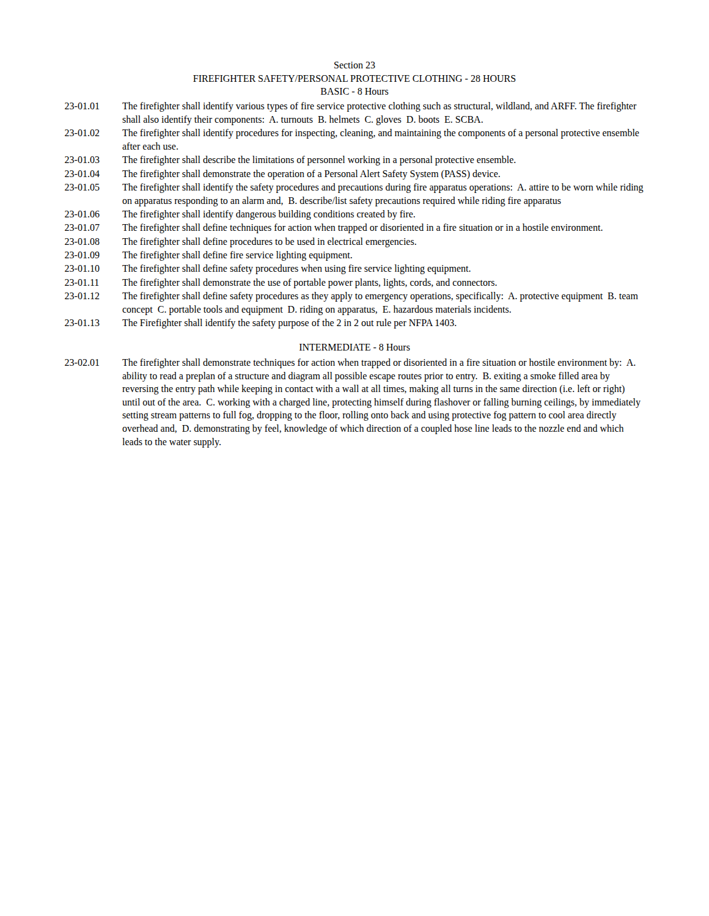Section 23
FIREFIGHTER SAFETY/PERSONAL PROTECTIVE CLOTHING - 28 HOURS
BASIC - 8 Hours
| 23-01.01 | The firefighter shall identify various types of fire service protective clothing such as structural, wildland, and ARFF. The firefighter shall also identify their components: A. turnouts B. helmets C. gloves D. boots E. SCBA. |
| 23-01.02 | The firefighter shall identify procedures for inspecting, cleaning, and maintaining the components of a personal protective ensemble after each use. |
| 23-01.03 | The firefighter shall describe the limitations of personnel working in a personal protective ensemble. |
| 23-01.04 | The firefighter shall demonstrate the operation of a Personal Alert Safety System (PASS) device. |
| 23-01.05 | The firefighter shall identify the safety procedures and precautions during fire apparatus operations: A. attire to be worn while riding on apparatus responding to an alarm and, B. describe/list safety precautions required while riding fire apparatus |
| 23-01.06 | The firefighter shall identify dangerous building conditions created by fire. |
| 23-01.07 | The firefighter shall define techniques for action when trapped or disoriented in a fire situation or in a hostile environment. |
| 23-01.08 | The firefighter shall define procedures to be used in electrical emergencies. |
| 23-01.09 | The firefighter shall define fire service lighting equipment. |
| 23-01.10 | The firefighter shall define safety procedures when using fire service lighting equipment. |
| 23-01.11 | The firefighter shall demonstrate the use of portable power plants, lights, cords, and connectors. |
| 23-01.12 | The firefighter shall define safety procedures as they apply to emergency operations, specifically: A. protective equipment B. team concept C. portable tools and equipment D. riding on apparatus, E. hazardous materials incidents. |
| 23-01.13 | The Firefighter shall identify the safety purpose of the 2 in 2 out rule per NFPA 1403. |
INTERMEDIATE - 8 Hours
| 23-02.01 | The firefighter shall demonstrate techniques for action when trapped or disoriented in a fire situation or hostile environment by: A. ability to read a preplan of a structure and diagram all possible escape routes prior to entry. B. exiting a smoke filled area by reversing the entry path while keeping in contact with a wall at all times, making all turns in the same direction (i.e. left or right) until out of the area. C. working with a charged line, protecting himself during flashover or falling burning ceilings, by immediately setting stream patterns to full fog, dropping to the floor, rolling onto back and using protective fog pattern to cool area directly overhead and, D. demonstrating by feel, knowledge of which direction of a coupled hose line leads to the nozzle end and which leads to the water supply. |